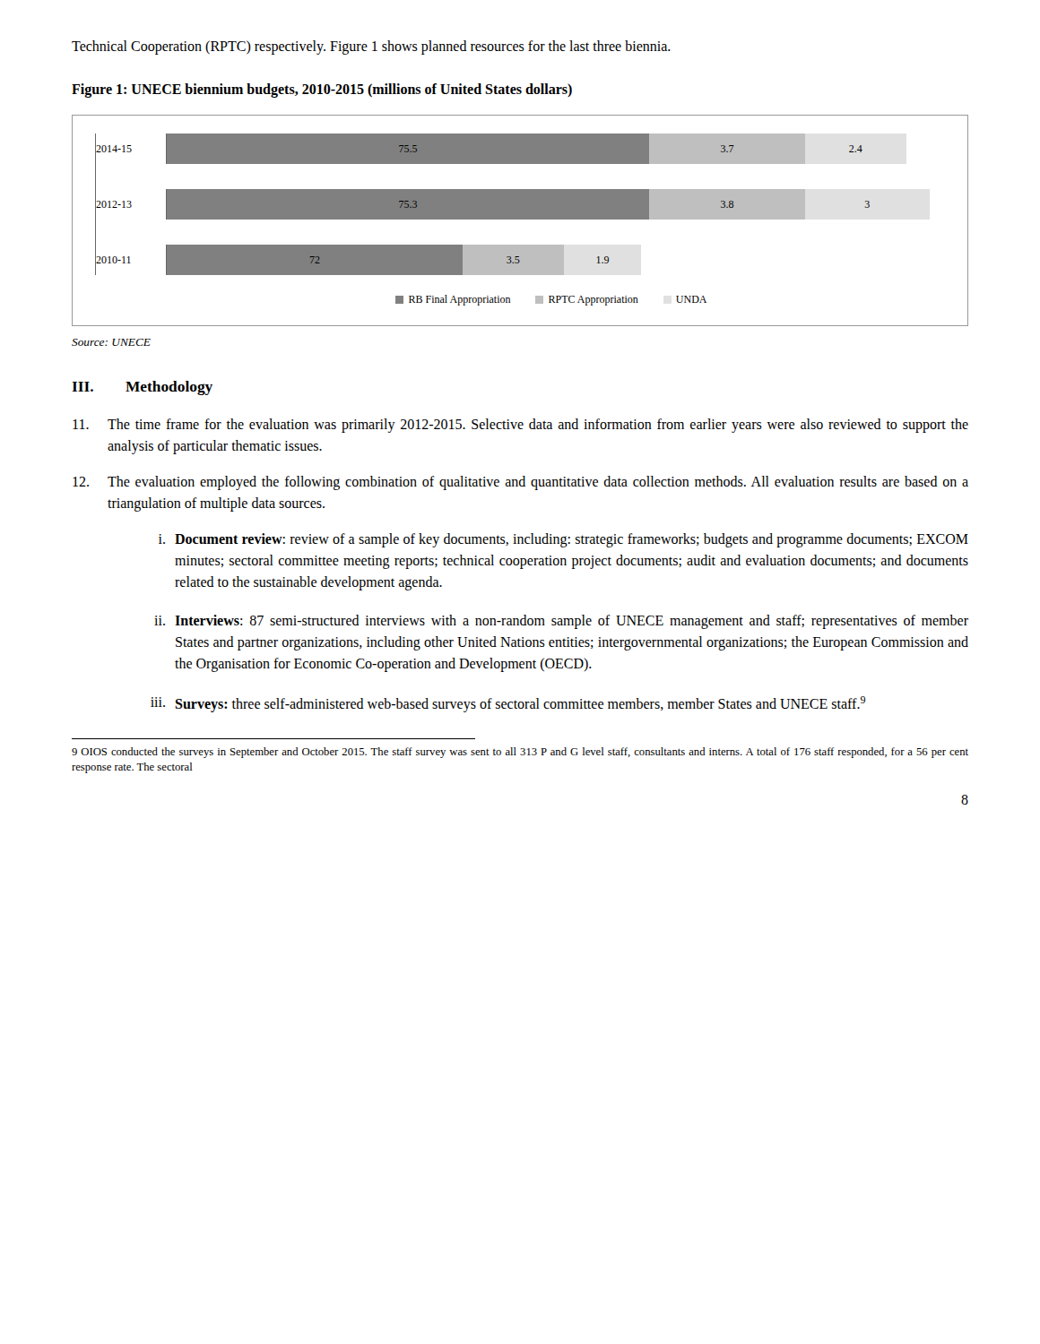Technical Cooperation (RPTC) respectively. Figure 1 shows planned resources for the last three biennia.
Figure 1: UNECE biennium budgets, 2010-2015 (millions of United States dollars)
2014-15
75.5
3.7
2.4
2012-13
75.3
3.8
3
2010-11
72
3.5
1.9
RB Final Appropriation
RPTC Appropriation
UNDA
Source: UNECE
III. Methodology
11.
The time frame for the evaluation was primarily 2012-2015. Selective data and information from earlier years were also reviewed to support the analysis of particular thematic issues.
12.
The evaluation employed the following combination of qualitative and quantitative data collection methods. All evaluation results are based on a triangulation of multiple data sources.
Document review: review of a sample of key documents, including: strategic frameworks; budgets and programme documents; EXCOM minutes; sectoral committee meeting reports; technical cooperation project documents; audit and evaluation documents; and documents related to the sustainable development agenda.
Interviews: 87 semi-structured interviews with a non-random sample of UNECE management and staff; representatives of member States and partner organizations, including other United Nations entities; intergovernmental organizations; the European Commission and the Organisation for Economic Co-operation and Development (OECD).
Surveys: three self-administered web-based surveys of sectoral committee members, member States and UNECE staff.9
9 OIOS conducted the surveys in September and October 2015. The staff survey was sent to all 313 P and G level staff, consultants and interns. A total of 176 staff responded, for a 56 per cent response rate. The sectoral
8